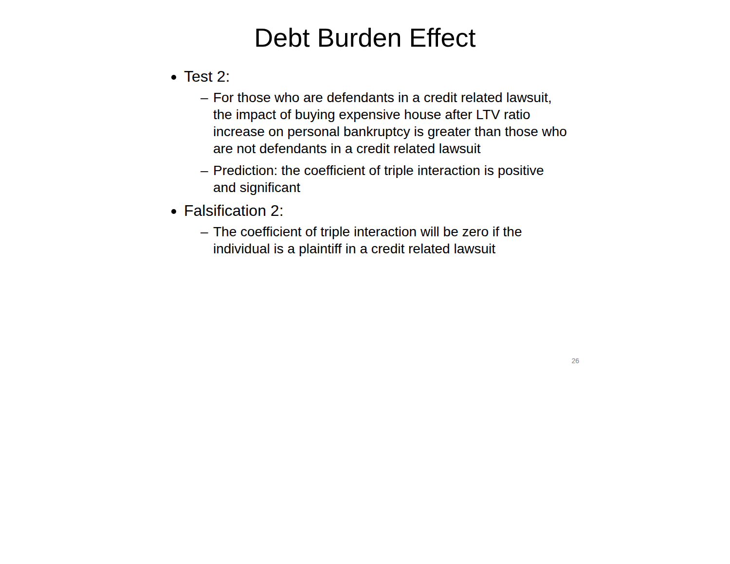Debt Burden Effect
Test 2:
For those who are defendants in a credit related lawsuit, the impact of buying expensive house after LTV ratio increase on personal bankruptcy is greater than those who are not defendants in a credit related lawsuit
Prediction: the coefficient of triple interaction is positive and significant
Falsification 2:
The coefficient of triple interaction will be zero if the individual is a plaintiff in a credit related lawsuit
26